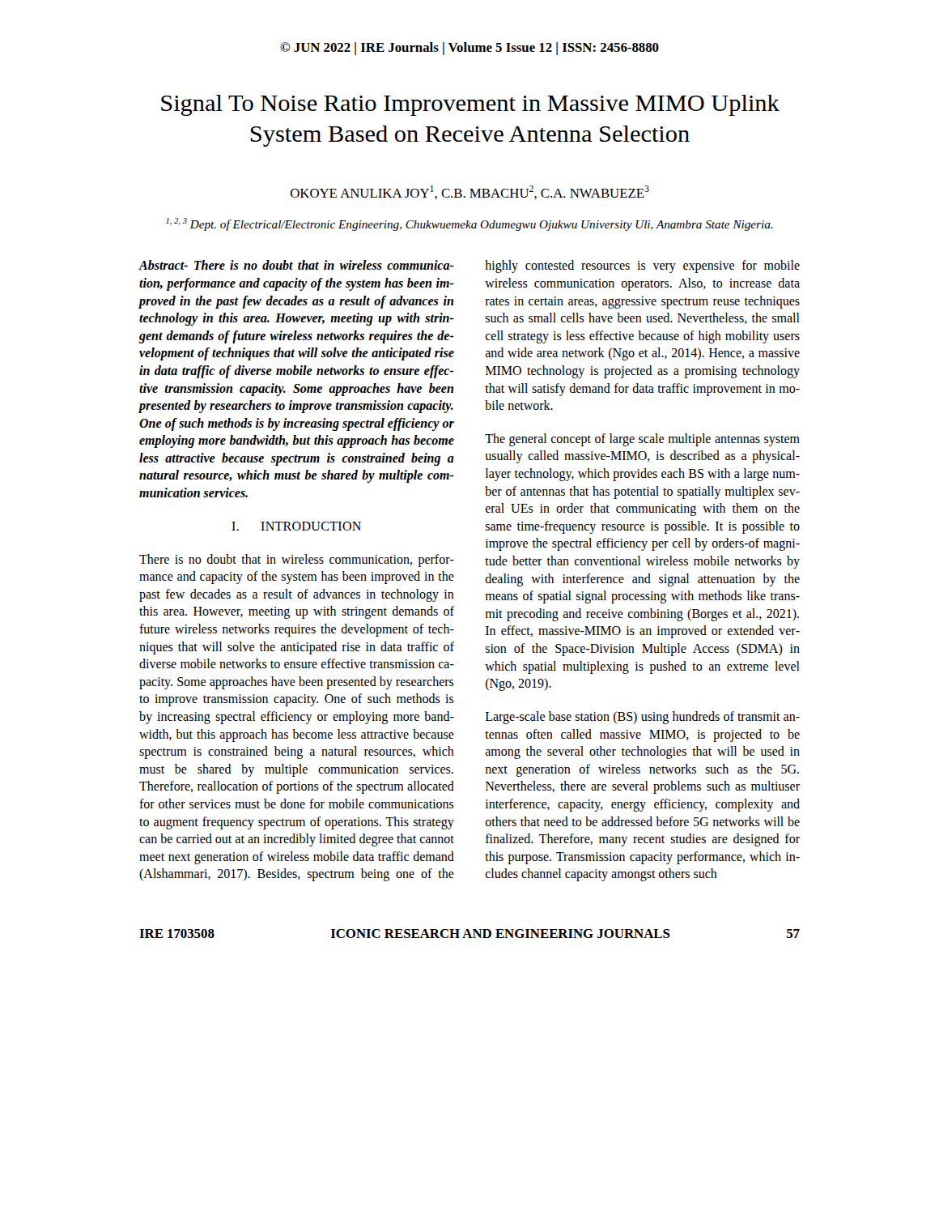© JUN 2022 | IRE Journals | Volume 5 Issue 12 | ISSN: 2456-8880
Signal To Noise Ratio Improvement in Massive MIMO Uplink System Based on Receive Antenna Selection
OKOYE ANULIKA JOY1, C.B. MBACHU2, C.A. NWABUEZE3
1, 2, 3 Dept. of Electrical/Electronic Engineering, Chukwuemeka Odumegwu Ojukwu University Uli, Anambra State Nigeria.
Abstract- There is no doubt that in wireless communication, performance and capacity of the system has been improved in the past few decades as a result of advances in technology in this area. However, meeting up with stringent demands of future wireless networks requires the development of techniques that will solve the anticipated rise in data traffic of diverse mobile networks to ensure effective transmission capacity. Some approaches have been presented by researchers to improve transmission capacity. One of such methods is by increasing spectral efficiency or employing more bandwidth, but this approach has become less attractive because spectrum is constrained being a natural resource, which must be shared by multiple communication services.
I. INTRODUCTION
There is no doubt that in wireless communication, performance and capacity of the system has been improved in the past few decades as a result of advances in technology in this area. However, meeting up with stringent demands of future wireless networks requires the development of techniques that will solve the anticipated rise in data traffic of diverse mobile networks to ensure effective transmission capacity. Some approaches have been presented by researchers to improve transmission capacity. One of such methods is by increasing spectral efficiency or employing more bandwidth, but this approach has become less attractive because spectrum is constrained being a natural resources, which must be shared by multiple communication services. Therefore, reallocation of portions of the spectrum allocated for other services must be done for mobile communications to augment frequency spectrum of operations. This strategy can be carried out at an incredibly limited degree that cannot meet next generation of wireless mobile data traffic demand (Alshammari, 2017). Besides, spectrum being one of the highly contested resources is very expensive for mobile wireless communication operators. Also, to increase data rates in certain areas, aggressive spectrum reuse techniques such as small cells have been used. Nevertheless, the small cell strategy is less effective because of high mobility users and wide area network (Ngo et al., 2014). Hence, a massive MIMO technology is projected as a promising technology that will satisfy demand for data traffic improvement in mobile network.
The general concept of large scale multiple antennas system usually called massive-MIMO, is described as a physical-layer technology, which provides each BS with a large number of antennas that has potential to spatially multiplex several UEs in order that communicating with them on the same time-frequency resource is possible. It is possible to improve the spectral efficiency per cell by orders-of magnitude better than conventional wireless mobile networks by dealing with interference and signal attenuation by the means of spatial signal processing with methods like transmit precoding and receive combining (Borges et al., 2021). In effect, massive-MIMO is an improved or extended version of the Space-Division Multiple Access (SDMA) in which spatial multiplexing is pushed to an extreme level (Ngo, 2019).
Large-scale base station (BS) using hundreds of transmit antennas often called massive MIMO, is projected to be among the several other technologies that will be used in next generation of wireless networks such as the 5G. Nevertheless, there are several problems such as multiuser interference, capacity, energy efficiency, complexity and others that need to be addressed before 5G networks will be finalized. Therefore, many recent studies are designed for this purpose. Transmission capacity performance, which includes channel capacity amongst others such
IRE 1703508 ICONIC RESEARCH AND ENGINEERING JOURNALS 57